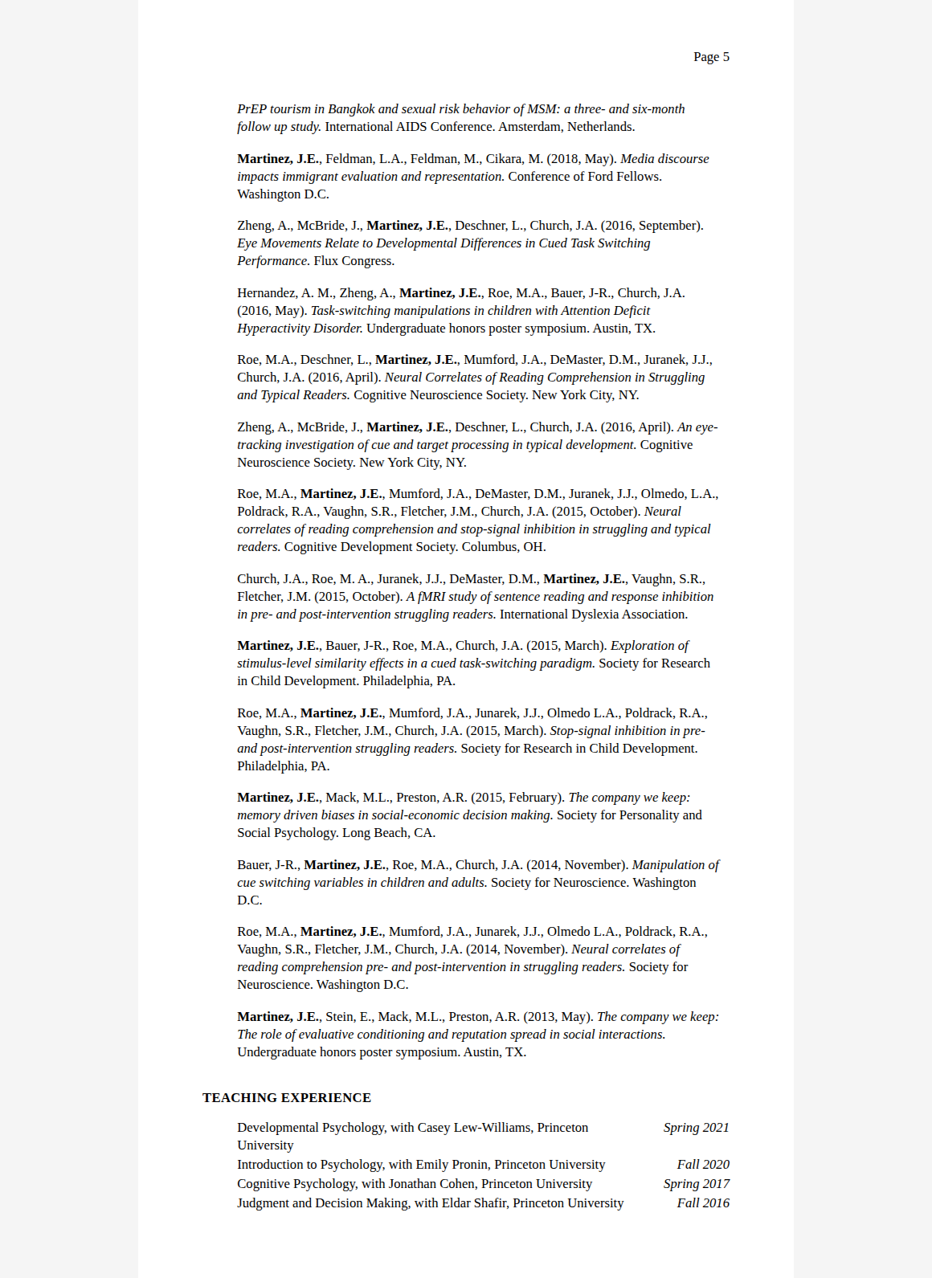Page 5
PrEP tourism in Bangkok and sexual risk behavior of MSM: a three- and six-month follow up study. International AIDS Conference. Amsterdam, Netherlands.
Martinez, J.E., Feldman, L.A., Feldman, M., Cikara, M. (2018, May). Media discourse impacts immigrant evaluation and representation. Conference of Ford Fellows. Washington D.C.
Zheng, A., McBride, J., Martinez, J.E., Deschner, L., Church, J.A. (2016, September). Eye Movements Relate to Developmental Differences in Cued Task Switching Performance. Flux Congress.
Hernandez, A. M., Zheng, A., Martinez, J.E., Roe, M.A., Bauer, J-R., Church, J.A. (2016, May). Task-switching manipulations in children with Attention Deficit Hyperactivity Disorder. Undergraduate honors poster symposium. Austin, TX.
Roe, M.A., Deschner, L., Martinez, J.E., Mumford, J.A., DeMaster, D.M., Juranek, J.J., Church, J.A. (2016, April). Neural Correlates of Reading Comprehension in Struggling and Typical Readers. Cognitive Neuroscience Society. New York City, NY.
Zheng, A., McBride, J., Martinez, J.E., Deschner, L., Church, J.A. (2016, April). An eye-tracking investigation of cue and target processing in typical development. Cognitive Neuroscience Society. New York City, NY.
Roe, M.A., Martinez, J.E., Mumford, J.A., DeMaster, D.M., Juranek, J.J., Olmedo, L.A., Poldrack, R.A., Vaughn, S.R., Fletcher, J.M., Church, J.A. (2015, October). Neural correlates of reading comprehension and stop-signal inhibition in struggling and typical readers. Cognitive Development Society. Columbus, OH.
Church, J.A., Roe, M. A., Juranek, J.J., DeMaster, D.M., Martinez, J.E., Vaughn, S.R., Fletcher, J.M. (2015, October). A fMRI study of sentence reading and response inhibition in pre- and post-intervention struggling readers. International Dyslexia Association.
Martinez, J.E., Bauer, J-R., Roe, M.A., Church, J.A. (2015, March). Exploration of stimulus-level similarity effects in a cued task-switching paradigm. Society for Research in Child Development. Philadelphia, PA.
Roe, M.A., Martinez, J.E., Mumford, J.A., Junarek, J.J., Olmedo L.A., Poldrack, R.A., Vaughn, S.R., Fletcher, J.M., Church, J.A. (2015, March). Stop-signal inhibition in pre- and post-intervention struggling readers. Society for Research in Child Development. Philadelphia, PA.
Martinez, J.E., Mack, M.L., Preston, A.R. (2015, February). The company we keep: memory driven biases in social-economic decision making. Society for Personality and Social Psychology. Long Beach, CA.
Bauer, J-R., Martinez, J.E., Roe, M.A., Church, J.A. (2014, November). Manipulation of cue switching variables in children and adults. Society for Neuroscience. Washington D.C.
Roe, M.A., Martinez, J.E., Mumford, J.A., Junarek, J.J., Olmedo L.A., Poldrack, R.A., Vaughn, S.R., Fletcher, J.M., Church, J.A. (2014, November). Neural correlates of reading comprehension pre- and post-intervention in struggling readers. Society for Neuroscience. Washington D.C.
Martinez, J.E., Stein, E., Mack, M.L., Preston, A.R. (2013, May). The company we keep: The role of evaluative conditioning and reputation spread in social interactions. Undergraduate honors poster symposium. Austin, TX.
TEACHING EXPERIENCE
| Developmental Psychology, with Casey Lew-Williams, Princeton University | Spring 2021 |
| Introduction to Psychology, with Emily Pronin, Princeton University | Fall 2020 |
| Cognitive Psychology, with Jonathan Cohen, Princeton University | Spring 2017 |
| Judgment and Decision Making, with Eldar Shafir, Princeton University | Fall 2016 |